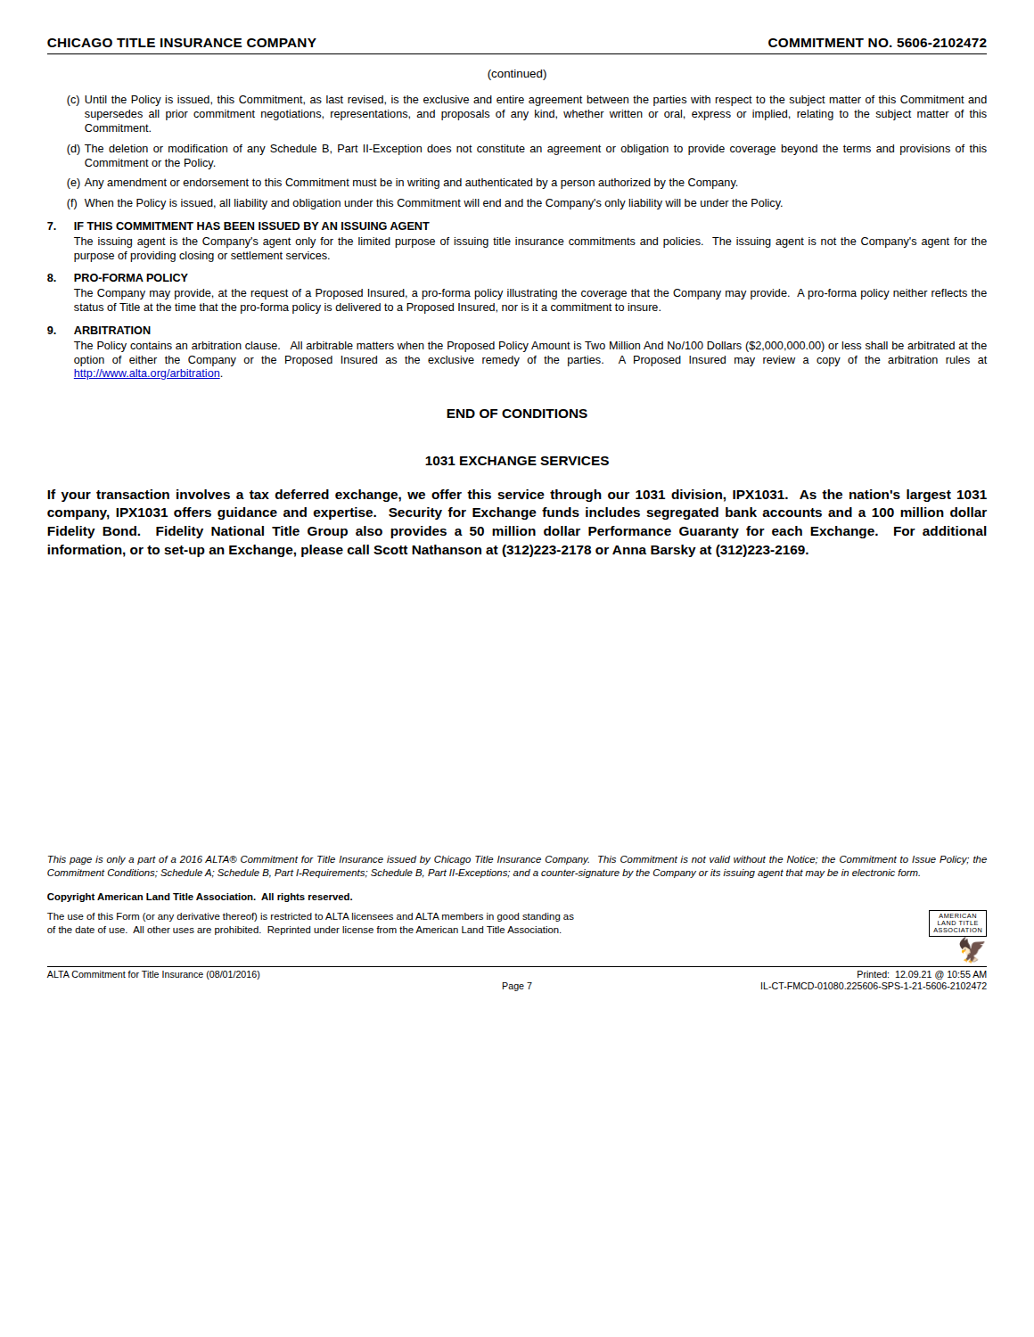CHICAGO TITLE INSURANCE COMPANY
COMMITMENT NO. 5606-2102472
(continued)
(c)
Until the Policy is issued, this Commitment, as last revised, is the exclusive and entire agreement between the parties with respect to the subject matter of this Commitment and supersedes all prior commitment negotiations, representations, and proposals of any kind, whether written or oral, express or implied, relating to the subject matter of this Commitment.
(d)
The deletion or modification of any Schedule B, Part II-Exception does not constitute an agreement or obligation to provide coverage beyond the terms and provisions of this Commitment or the Policy.
(e)
Any amendment or endorsement to this Commitment must be in writing and authenticated by a person authorized by the Company.
(f)
When the Policy is issued, all liability and obligation under this Commitment will end and the Company's only liability will be under the Policy.
7.
IF THIS COMMITMENT HAS BEEN ISSUED BY AN ISSUING AGENT
The issuing agent is the Company's agent only for the limited purpose of issuing title insurance commitments and policies. The issuing agent is not the Company's agent for the purpose of providing closing or settlement services.
8.
PRO-FORMA POLICY
The Company may provide, at the request of a Proposed Insured, a pro-forma policy illustrating the coverage that the Company may provide. A pro-forma policy neither reflects the status of Title at the time that the pro-forma policy is delivered to a Proposed Insured, nor is it a commitment to insure.
9.
ARBITRATION
The Policy contains an arbitration clause. All arbitrable matters when the Proposed Policy Amount is Two Million And No/100 Dollars ($2,000,000.00) or less shall be arbitrated at the option of either the Company or the Proposed Insured as the exclusive remedy of the parties. A Proposed Insured may review a copy of the arbitration rules at http://www.alta.org/arbitration.
END OF CONDITIONS
1031 EXCHANGE SERVICES
If your transaction involves a tax deferred exchange, we offer this service through our 1031 division, IPX1031. As the nation's largest 1031 company, IPX1031 offers guidance and expertise. Security for Exchange funds includes segregated bank accounts and a 100 million dollar Fidelity Bond. Fidelity National Title Group also provides a 50 million dollar Performance Guaranty for each Exchange. For additional information, or to set-up an Exchange, please call Scott Nathanson at (312)223-2178 or Anna Barsky at (312)223-2169.
This page is only a part of a 2016 ALTA® Commitment for Title Insurance issued by Chicago Title Insurance Company. This Commitment is not valid without the Notice; the Commitment to Issue Policy; the Commitment Conditions; Schedule A; Schedule B, Part I-Requirements; Schedule B, Part II-Exceptions; and a counter-signature by the Company or its issuing agent that may be in electronic form.
Copyright American Land Title Association. All rights reserved.
The use of this Form (or any derivative thereof) is restricted to ALTA licensees and ALTA members in good standing as
of the date of use. All other uses are prohibited. Reprinted under license from the American Land Title Association.
AMERICAN
LAND TITLE
ASSOCIATION
🦅
ALTA Commitment for Title Insurance (08/01/2016)
Printed: 12.09.21 @ 10:55 AM
Page 7
IL-CT-FMCD-01080.225606-SPS-1-21-5606-2102472